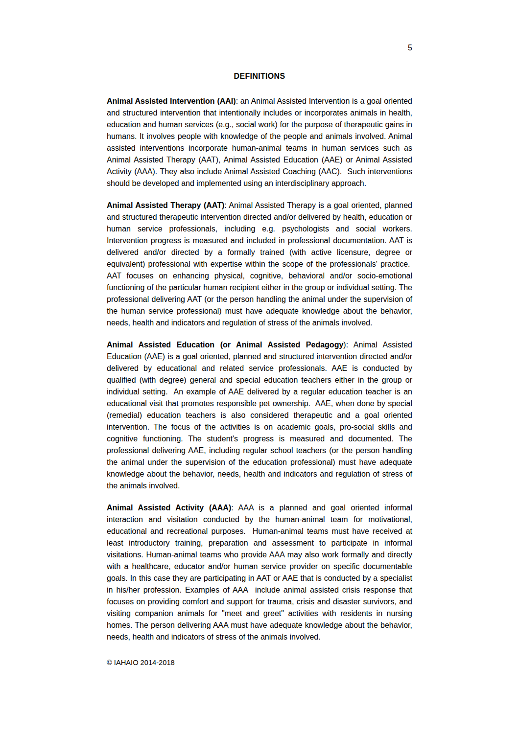5
DEFINITIONS
Animal Assisted Intervention (AAI): an Animal Assisted Intervention is a goal oriented and structured intervention that intentionally includes or incorporates animals in health, education and human services (e.g., social work) for the purpose of therapeutic gains in humans. It involves people with knowledge of the people and animals involved. Animal assisted interventions incorporate human-animal teams in human services such as Animal Assisted Therapy (AAT), Animal Assisted Education (AAE) or Animal Assisted Activity (AAA). They also include Animal Assisted Coaching (AAC). Such interventions should be developed and implemented using an interdisciplinary approach.
Animal Assisted Therapy (AAT): Animal Assisted Therapy is a goal oriented, planned and structured therapeutic intervention directed and/or delivered by health, education or human service professionals, including e.g. psychologists and social workers. Intervention progress is measured and included in professional documentation. AAT is delivered and/or directed by a formally trained (with active licensure, degree or equivalent) professional with expertise within the scope of the professionals' practice. AAT focuses on enhancing physical, cognitive, behavioral and/or socio-emotional functioning of the particular human recipient either in the group or individual setting. The professional delivering AAT (or the person handling the animal under the supervision of the human service professional) must have adequate knowledge about the behavior, needs, health and indicators and regulation of stress of the animals involved.
Animal Assisted Education (or Animal Assisted Pedagogy): Animal Assisted Education (AAE) is a goal oriented, planned and structured intervention directed and/or delivered by educational and related service professionals. AAE is conducted by qualified (with degree) general and special education teachers either in the group or individual setting. An example of AAE delivered by a regular education teacher is an educational visit that promotes responsible pet ownership. AAE, when done by special (remedial) education teachers is also considered therapeutic and a goal oriented intervention. The focus of the activities is on academic goals, pro-social skills and cognitive functioning. The student's progress is measured and documented. The professional delivering AAE, including regular school teachers (or the person handling the animal under the supervision of the education professional) must have adequate knowledge about the behavior, needs, health and indicators and regulation of stress of the animals involved.
Animal Assisted Activity (AAA): AAA is a planned and goal oriented informal interaction and visitation conducted by the human-animal team for motivational, educational and recreational purposes. Human-animal teams must have received at least introductory training, preparation and assessment to participate in informal visitations. Human-animal teams who provide AAA may also work formally and directly with a healthcare, educator and/or human service provider on specific documentable goals. In this case they are participating in AAT or AAE that is conducted by a specialist in his/her profession. Examples of AAA include animal assisted crisis response that focuses on providing comfort and support for trauma, crisis and disaster survivors, and visiting companion animals for "meet and greet" activities with residents in nursing homes. The person delivering AAA must have adequate knowledge about the behavior, needs, health and indicators of stress of the animals involved.
© IAHAIO 2014-2018